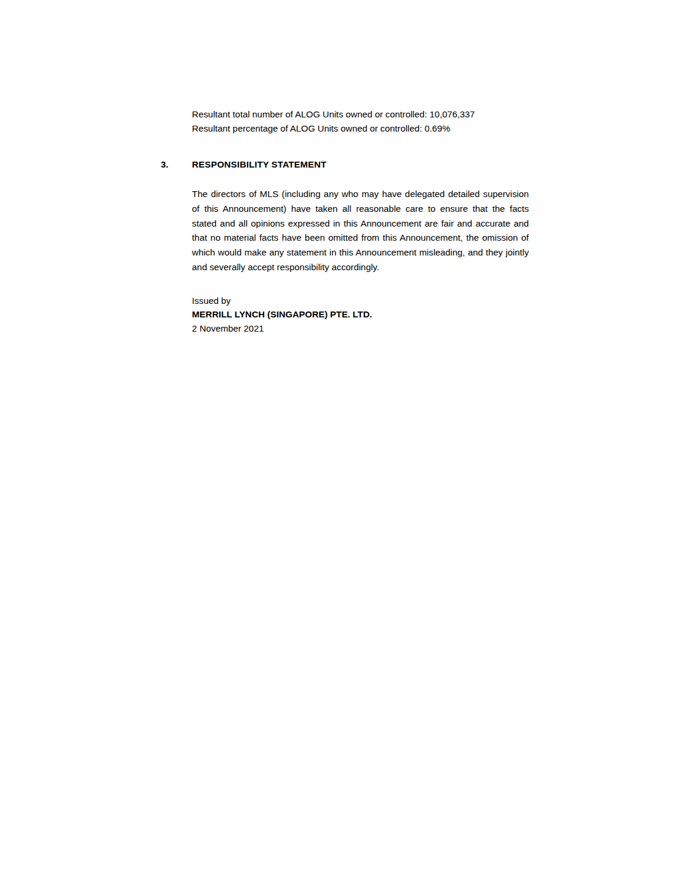Resultant total number of ALOG Units owned or controlled: 10,076,337
Resultant percentage of ALOG Units owned or controlled: 0.69%
3.
RESPONSIBILITY STATEMENT
The directors of MLS (including any who may have delegated detailed supervision of this Announcement) have taken all reasonable care to ensure that the facts stated and all opinions expressed in this Announcement are fair and accurate and that no material facts have been omitted from this Announcement, the omission of which would make any statement in this Announcement misleading, and they jointly and severally accept responsibility accordingly.
Issued by
MERRILL LYNCH (SINGAPORE) PTE. LTD.
2 November 2021